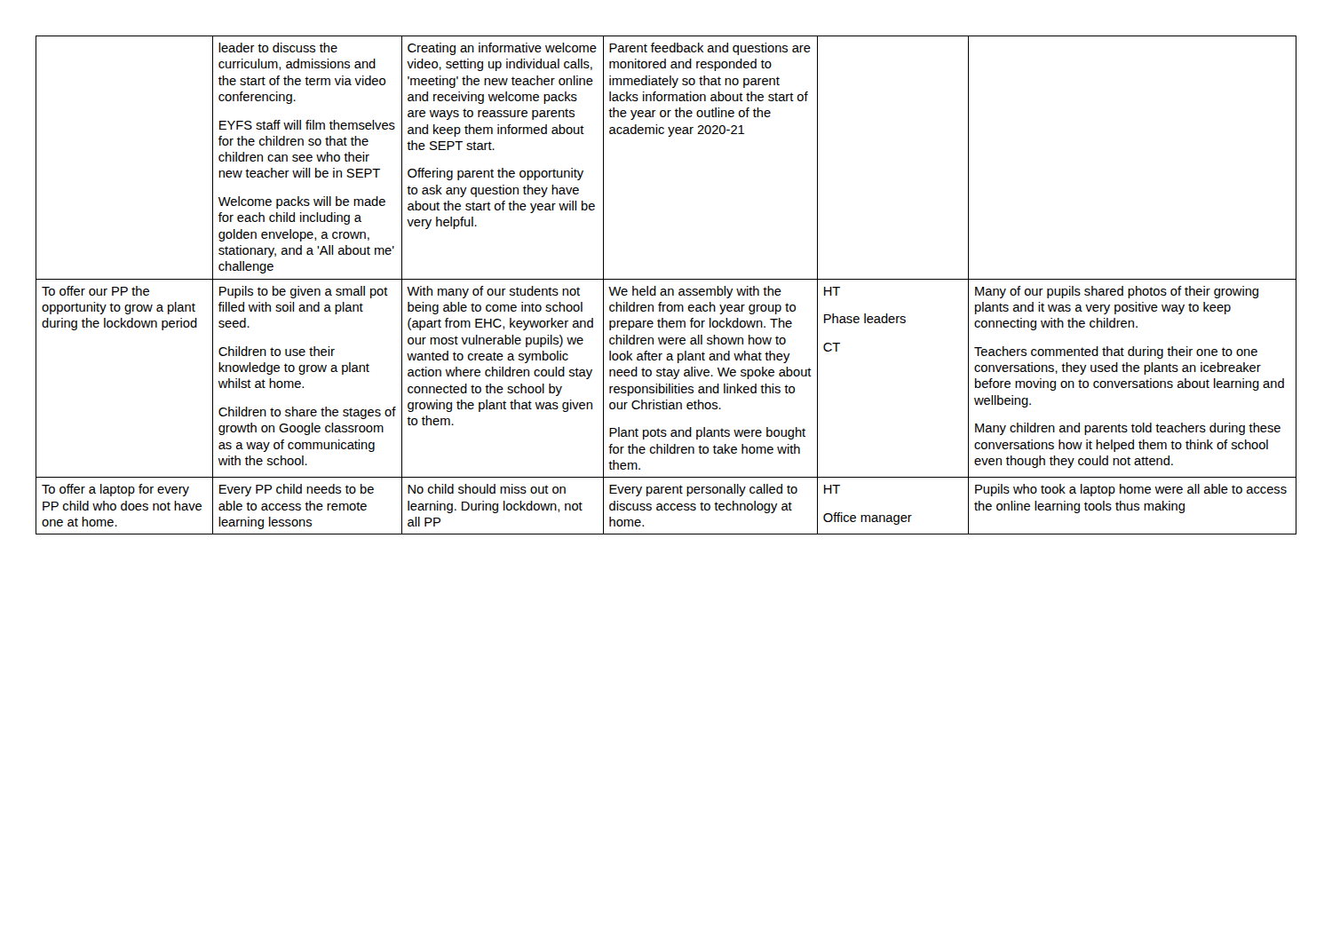| | leader to discuss the curriculum, admissions and the start of the term via video conferencing. EYFS staff will film themselves for the children so that the children can see who their new teacher will be in SEPT Welcome packs will be made for each child including a golden envelope, a crown, stationary, and a 'All about me' challenge | Creating an informative welcome video, setting up individual calls, 'meeting' the new teacher online and receiving welcome packs are ways to reassure parents and keep them informed about the SEPT start. Offering parent the opportunity to ask any question they have about the start of the year will be very helpful. | Parent feedback and questions are monitored and responded to immediately so that no parent lacks information about the start of the year or the outline of the academic year 2020-21 | | |
| To offer our PP the opportunity to grow a plant during the lockdown period | Pupils to be given a small pot filled with soil and a plant seed. Children to use their knowledge to grow a plant whilst at home. Children to share the stages of growth on Google classroom as a way of communicating with the school. | With many of our students not being able to come into school (apart from EHC, keyworker and our most vulnerable pupils) we wanted to create a symbolic action where children could stay connected to the school by growing the plant that was given to them. | We held an assembly with the children from each year group to prepare them for lockdown. The children were all shown how to look after a plant and what they need to stay alive. We spoke about responsibilities and linked this to our Christian ethos. Plant pots and plants were bought for the children to take home with them. | HT Phase leaders CT | Many of our pupils shared photos of their growing plants and it was a very positive way to keep connecting with the children. Teachers commented that during their one to one conversations, they used the plants an icebreaker before moving on to conversations about learning and wellbeing. Many children and parents told teachers during these conversations how it helped them to think of school even though they could not attend. |
| To offer a laptop for every PP child who does not have one at home. | Every PP child needs to be able to access the remote learning lessons | No child should miss out on learning. During lockdown, not all PP | Every parent personally called to discuss access to technology at home. | HT Office manager | Pupils who took a laptop home were all able to access the online learning tools thus making |